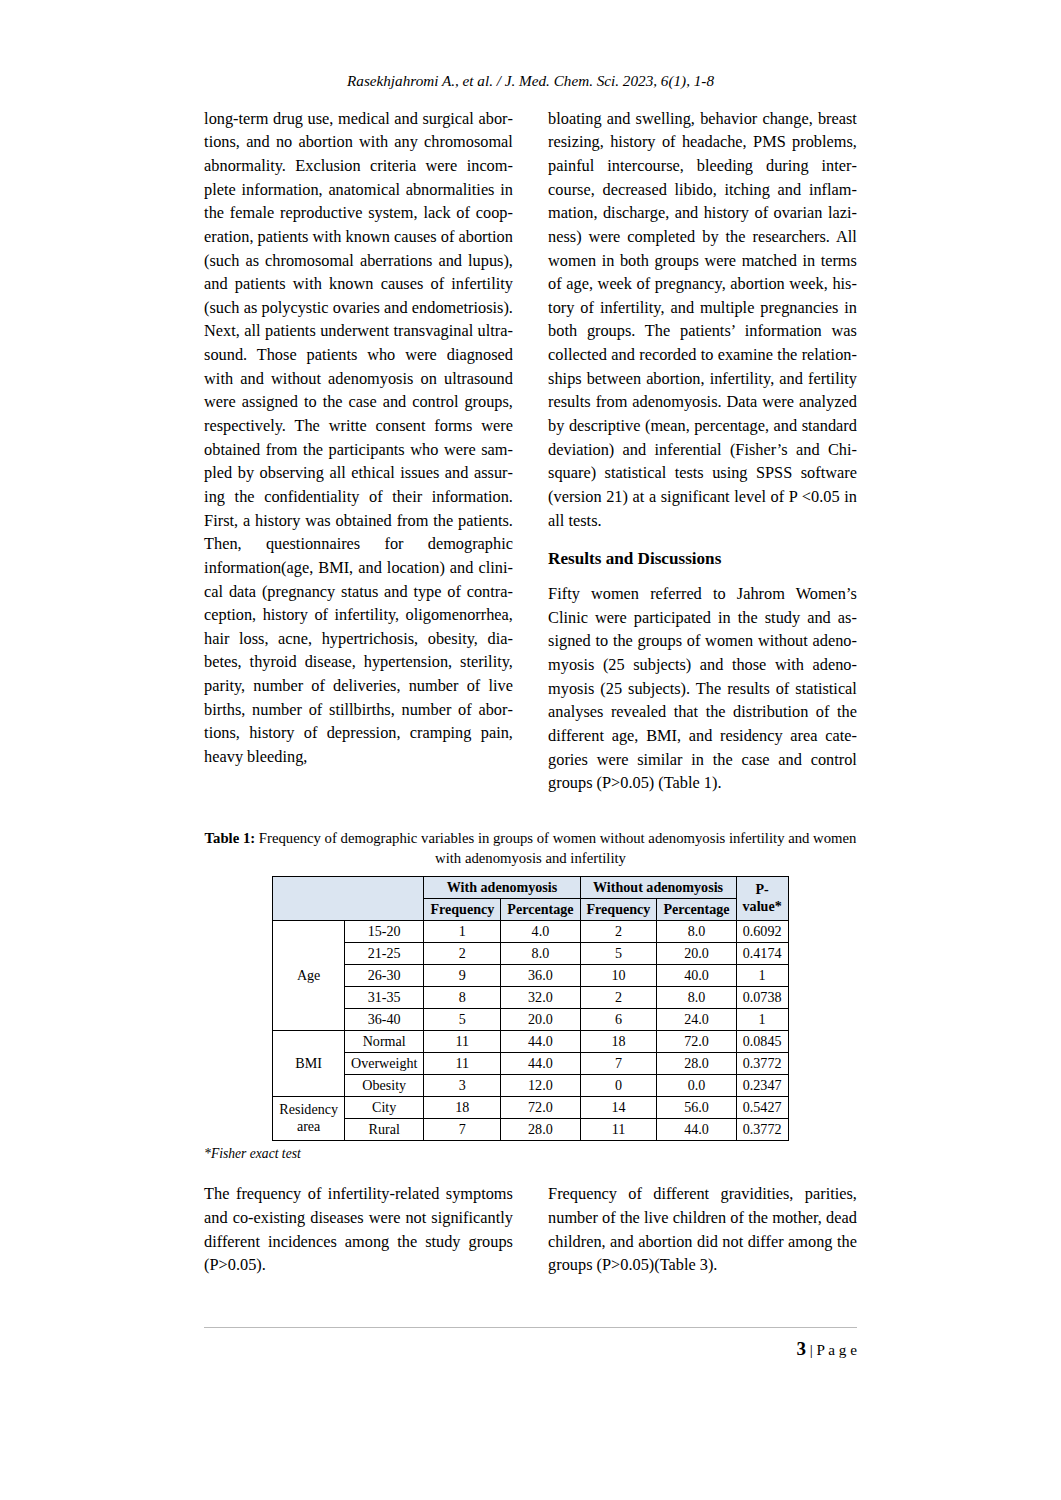Rasekhjahromi A., et al. / J. Med. Chem. Sci. 2023, 6(1), 1-8
long-term drug use, medical and surgical abortions, and no abortion with any chromosomal abnormality. Exclusion criteria were incomplete information, anatomical abnormalities in the female reproductive system, lack of cooperation, patients with known causes of abortion (such as chromosomal aberrations and lupus), and patients with known causes of infertility (such as polycystic ovaries and endometriosis). Next, all patients underwent transvaginal ultrasound. Those patients who were diagnosed with and without adenomyosis on ultrasound were assigned to the case and control groups, respectively. The writte consent forms were obtained from the participants who were sampled by observing all ethical issues and assuring the confidentiality of their information. First, a history was obtained from the patients. Then, questionnaires for demographic information(age, BMI, and location) and clinical data (pregnancy status and type of contraception, history of infertility, oligomenorrhea, hair loss, acne, hypertrichosis, obesity, diabetes, thyroid disease, hypertension, sterility, parity, number of deliveries, number of live births, number of stillbirths, number of abortions, history of depression, cramping pain, heavy bleeding,
bloating and swelling, behavior change, breast resizing, history of headache, PMS problems, painful intercourse, bleeding during intercourse, decreased libido, itching and inflammation, discharge, and history of ovarian laziness) were completed by the researchers. All women in both groups were matched in terms of age, week of pregnancy, abortion week, history of infertility, and multiple pregnancies in both groups. The patients’ information was collected and recorded to examine the relationships between abortion, infertility, and fertility results from adenomyosis. Data were analyzed by descriptive (mean, percentage, and standard deviation) and inferential (Fisher’s and Chi-square) statistical tests using SPSS software (version 21) at a significant level of P <0.05 in all tests.
Results and Discussions
Fifty women referred to Jahrom Women’s Clinic were participated in the study and assigned to the groups of women without adenomyosis (25 subjects) and those with adenomyosis (25 subjects). The results of statistical analyses revealed that the distribution of the different age, BMI, and residency area categories were similar in the case and control groups (P>0.05) (Table 1).
Table 1: Frequency of demographic variables in groups of women without adenomyosis infertility and women with adenomyosis and infertility
| | With adenomyosis | Without adenomyosis | P-value* |
| --- | --- | --- | --- |
| Frequency | Percentage | Frequency | Percentage |
| Age | 15-20 | 1 | 4.0 | 2 | 8.0 | 0.6092 |
| 21-25 | 2 | 8.0 | 5 | 20.0 | 0.4174 |
| 26-30 | 9 | 36.0 | 10 | 40.0 | 1 |
| 31-35 | 8 | 32.0 | 2 | 8.0 | 0.0738 |
| 36-40 | 5 | 20.0 | 6 | 24.0 | 1 |
| BMI | Normal | 11 | 44.0 | 18 | 72.0 | 0.0845 |
| Overweight | 11 | 44.0 | 7 | 28.0 | 0.3772 |
| Obesity | 3 | 12.0 | 0 | 0.0 | 0.2347 |
| Residency area | City | 18 | 72.0 | 14 | 56.0 | 0.5427 |
| Rural | 7 | 28.0 | 11 | 44.0 | 0.3772 |
*Fisher exact test
The frequency of infertility-related symptoms and co-existing diseases were not significantly different incidences among the study groups (P>0.05).
Frequency of different gravidities, parities, number of the live children of the mother, dead children, and abortion did not differ among the groups (P>0.05)(Table 3).
3 | P a g e